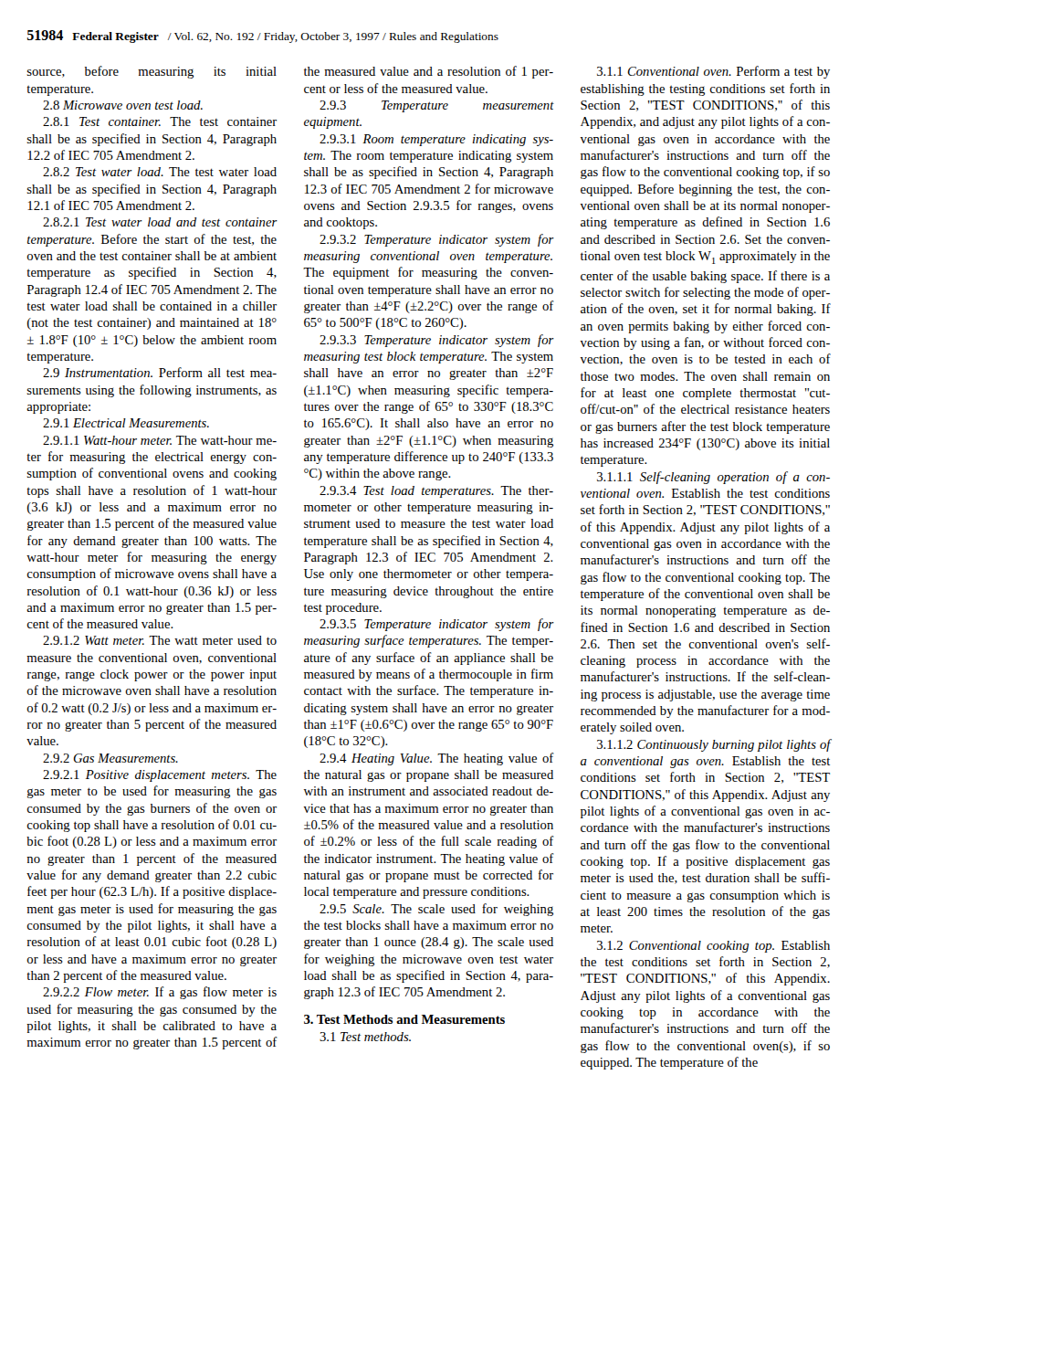51984 Federal Register / Vol. 62, No. 192 / Friday, October 3, 1997 / Rules and Regulations
source, before measuring its initial temperature.
2.8 Microwave oven test load.
2.8.1 Test container. The test container shall be as specified in Section 4, Paragraph 12.2 of IEC 705 Amendment 2.
2.8.2 Test water load. The test water load shall be as specified in Section 4, Paragraph 12.1 of IEC 705 Amendment 2.
2.8.2.1 Test water load and test container temperature. Before the start of the test, the oven and the test container shall be at ambient temperature as specified in Section 4, Paragraph 12.4 of IEC 705 Amendment 2. The test water load shall be contained in a chiller (not the test container) and maintained at 18° ± 1.8°F (10° ± 1°C) below the ambient room temperature.
2.9 Instrumentation. Perform all test measurements using the following instruments, as appropriate:
2.9.1 Electrical Measurements.
2.9.1.1 Watt-hour meter. The watt-hour meter for measuring the electrical energy consumption of conventional ovens and cooking tops shall have a resolution of 1 watt-hour (3.6 kJ) or less and a maximum error no greater than 1.5 percent of the measured value for any demand greater than 100 watts. The watt-hour meter for measuring the energy consumption of microwave ovens shall have a resolution of 0.1 watt-hour (0.36 kJ) or less and a maximum error no greater than 1.5 percent of the measured value.
2.9.1.2 Watt meter. The watt meter used to measure the conventional oven, conventional range, range clock power or the power input of the microwave oven shall have a resolution of 0.2 watt (0.2 J/s) or less and a maximum error no greater than 5 percent of the measured value.
2.9.2 Gas Measurements.
2.9.2.1 Positive displacement meters. The gas meter to be used for measuring the gas consumed by the gas burners of the oven or cooking top shall have a resolution of 0.01 cubic foot (0.28 L) or less and a maximum error no greater than 1 percent of the measured value for any demand greater than 2.2 cubic feet per hour (62.3 L/h). If a positive displacement gas meter is used for measuring the gas consumed by the pilot lights, it shall have a resolution of at least 0.01 cubic foot (0.28 L) or less and have a maximum error no greater than 2 percent of the measured value.
2.9.2.2 Flow meter. If a gas flow meter is used for measuring the gas consumed by the pilot lights, it shall be calibrated to have a maximum error no greater than 1.5 percent of the measured value and a resolution of 1 percent or less of the measured value.
2.9.3 Temperature measurement equipment.
2.9.3.1 Room temperature indicating system. The room temperature indicating system shall be as specified in Section 4, Paragraph 12.3 of IEC 705 Amendment 2 for microwave ovens and Section 2.9.3.5 for ranges, ovens and cooktops.
2.9.3.2 Temperature indicator system for measuring conventional oven temperature. The equipment for measuring the conventional oven temperature shall have an error no greater than ±4°F (±2.2°C) over the range of 65° to 500°F (18°C to 260°C).
2.9.3.3 Temperature indicator system for measuring test block temperature. The system shall have an error no greater than ±2°F (±1.1°C) when measuring specific temperatures over the range of 65° to 330°F (18.3°C to 165.6°C). It shall also have an error no greater than ±2°F (±1.1°C) when measuring any temperature difference up to 240°F (133.3 °C) within the above range.
2.9.3.4 Test load temperatures. The thermometer or other temperature measuring instrument used to measure the test water load temperature shall be as specified in Section 4, Paragraph 12.3 of IEC 705 Amendment 2. Use only one thermometer or other temperature measuring device throughout the entire test procedure.
2.9.3.5 Temperature indicator system for measuring surface temperatures. The temperature of any surface of an appliance shall be measured by means of a thermocouple in firm contact with the surface. The temperature indicating system shall have an error no greater than ±1°F (±0.6°C) over the range 65° to 90°F (18°C to 32°C).
2.9.4 Heating Value. The heating value of the natural gas or propane shall be measured with an instrument and associated readout device that has a maximum error no greater than ±0.5% of the measured value and a resolution of ±0.2% or less of the full scale reading of the indicator instrument. The heating value of natural gas or propane must be corrected for local temperature and pressure conditions.
2.9.5 Scale. The scale used for weighing the test blocks shall have a maximum error no greater than 1 ounce (28.4 g). The scale used for weighing the microwave oven test water load shall be as specified in Section 4, paragraph 12.3 of IEC 705 Amendment 2.
3. Test Methods and Measurements
3.1 Test methods.
3.1.1 Conventional oven. Perform a test by establishing the testing conditions set forth in Section 2, ''TEST CONDITIONS,'' of this Appendix, and adjust any pilot lights of a conventional gas oven in accordance with the manufacturer's instructions and turn off the gas flow to the conventional cooking top, if so equipped. Before beginning the test, the conventional oven shall be at its normal nonoperating temperature as defined in Section 1.6 and described in Section 2.6. Set the conventional oven test block W1 approximately in the center of the usable baking space. If there is a selector switch for selecting the mode of operation of the oven, set it for normal baking. If an oven permits baking by either forced convection by using a fan, or without forced convection, the oven is to be tested in each of those two modes. The oven shall remain on for at least one complete thermostat ''cut-off/cut-on'' of the electrical resistance heaters or gas burners after the test block temperature has increased 234°F (130°C) above its initial temperature.
3.1.1.1 Self-cleaning operation of a conventional oven. Establish the test conditions set forth in Section 2, ''TEST CONDITIONS,'' of this Appendix. Adjust any pilot lights of a conventional gas oven in accordance with the manufacturer's instructions and turn off the gas flow to the conventional cooking top. The temperature of the conventional oven shall be its normal nonoperating temperature as defined in Section 1.6 and described in Section 2.6. Then set the conventional oven's self-cleaning process in accordance with the manufacturer's instructions. If the self-cleaning process is adjustable, use the average time recommended by the manufacturer for a moderately soiled oven.
3.1.1.2 Continuously burning pilot lights of a conventional gas oven. Establish the test conditions set forth in Section 2, ''TEST CONDITIONS,'' of this Appendix. Adjust any pilot lights of a conventional gas oven in accordance with the manufacturer's instructions and turn off the gas flow to the conventional cooking top. If a positive displacement gas meter is used the, test duration shall be sufficient to measure a gas consumption which is at least 200 times the resolution of the gas meter.
3.1.2 Conventional cooking top. Establish the test conditions set forth in Section 2, ''TEST CONDITIONS,'' of this Appendix. Adjust any pilot lights of a conventional gas cooking top in accordance with the manufacturer's instructions and turn off the gas flow to the conventional oven(s), if so equipped. The temperature of the